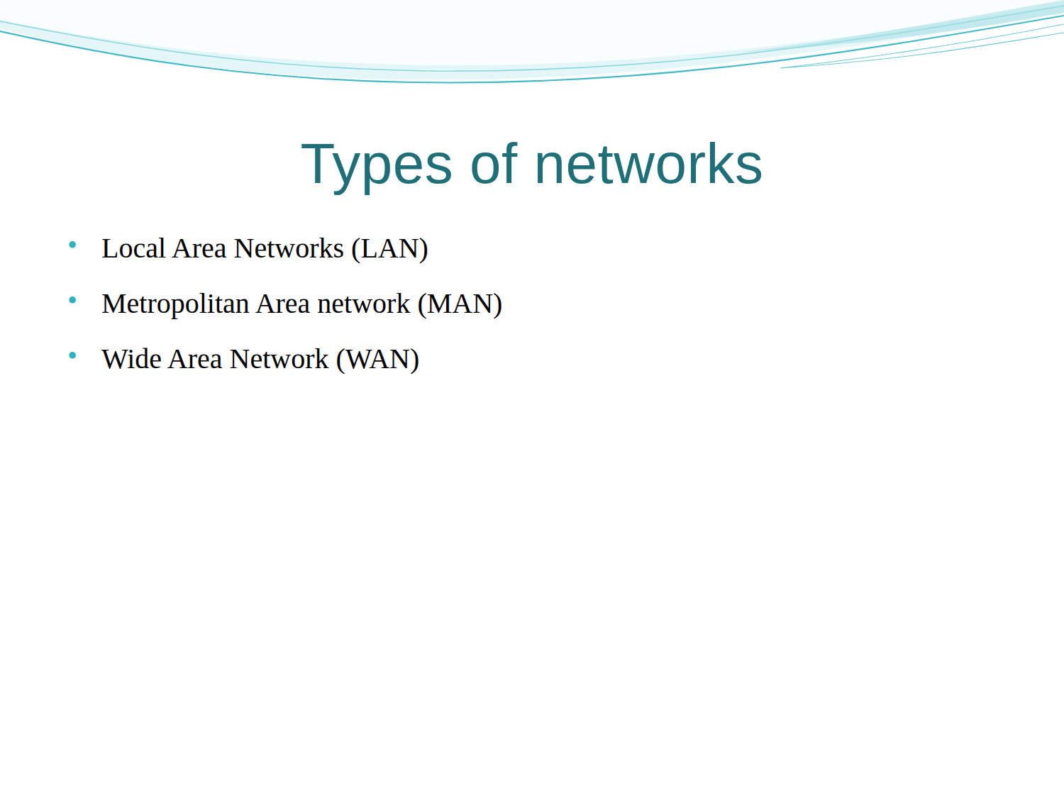Types of networks
Local Area Networks (LAN)
Metropolitan Area network (MAN)
Wide Area Network (WAN)